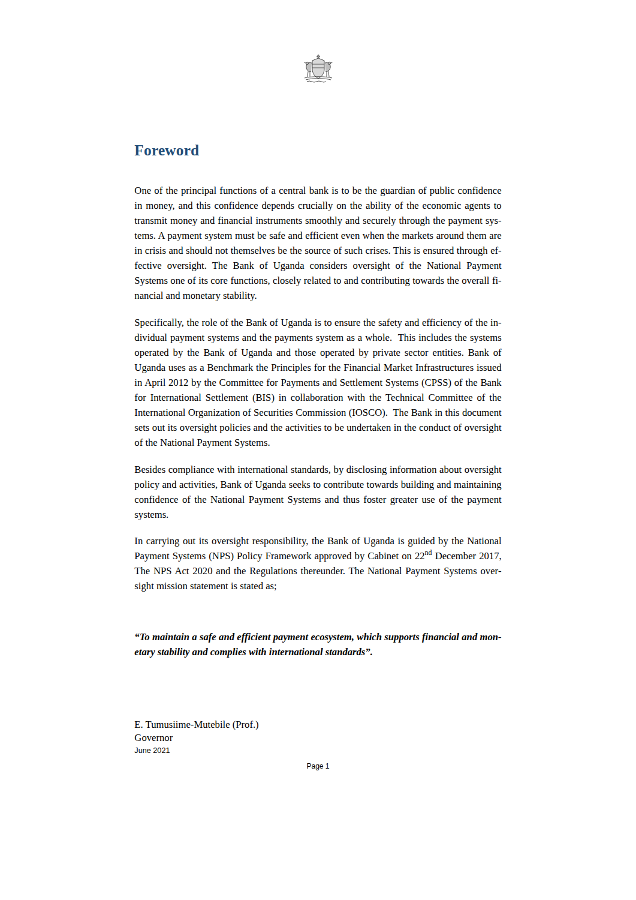Foreword
One of the principal functions of a central bank is to be the guardian of public confidence in money, and this confidence depends crucially on the ability of the economic agents to transmit money and financial instruments smoothly and securely through the payment systems. A payment system must be safe and efficient even when the markets around them are in crisis and should not themselves be the source of such crises. This is ensured through effective oversight. The Bank of Uganda considers oversight of the National Payment Systems one of its core functions, closely related to and contributing towards the overall financial and monetary stability.
Specifically, the role of the Bank of Uganda is to ensure the safety and efficiency of the individual payment systems and the payments system as a whole. This includes the systems operated by the Bank of Uganda and those operated by private sector entities. Bank of Uganda uses as a Benchmark the Principles for the Financial Market Infrastructures issued in April 2012 by the Committee for Payments and Settlement Systems (CPSS) of the Bank for International Settlement (BIS) in collaboration with the Technical Committee of the International Organization of Securities Commission (IOSCO). The Bank in this document sets out its oversight policies and the activities to be undertaken in the conduct of oversight of the National Payment Systems.
Besides compliance with international standards, by disclosing information about oversight policy and activities, Bank of Uganda seeks to contribute towards building and maintaining confidence of the National Payment Systems and thus foster greater use of the payment systems.
In carrying out its oversight responsibility, the Bank of Uganda is guided by the National Payment Systems (NPS) Policy Framework approved by Cabinet on 22nd December 2017, The NPS Act 2020 and the Regulations thereunder. The National Payment Systems oversight mission statement is stated as;
“To maintain a safe and efficient payment ecosystem, which supports financial and monetary stability and complies with international standards”.
E. Tumusiime-Mutebile (Prof.)
Governor
June 2021
Page 1